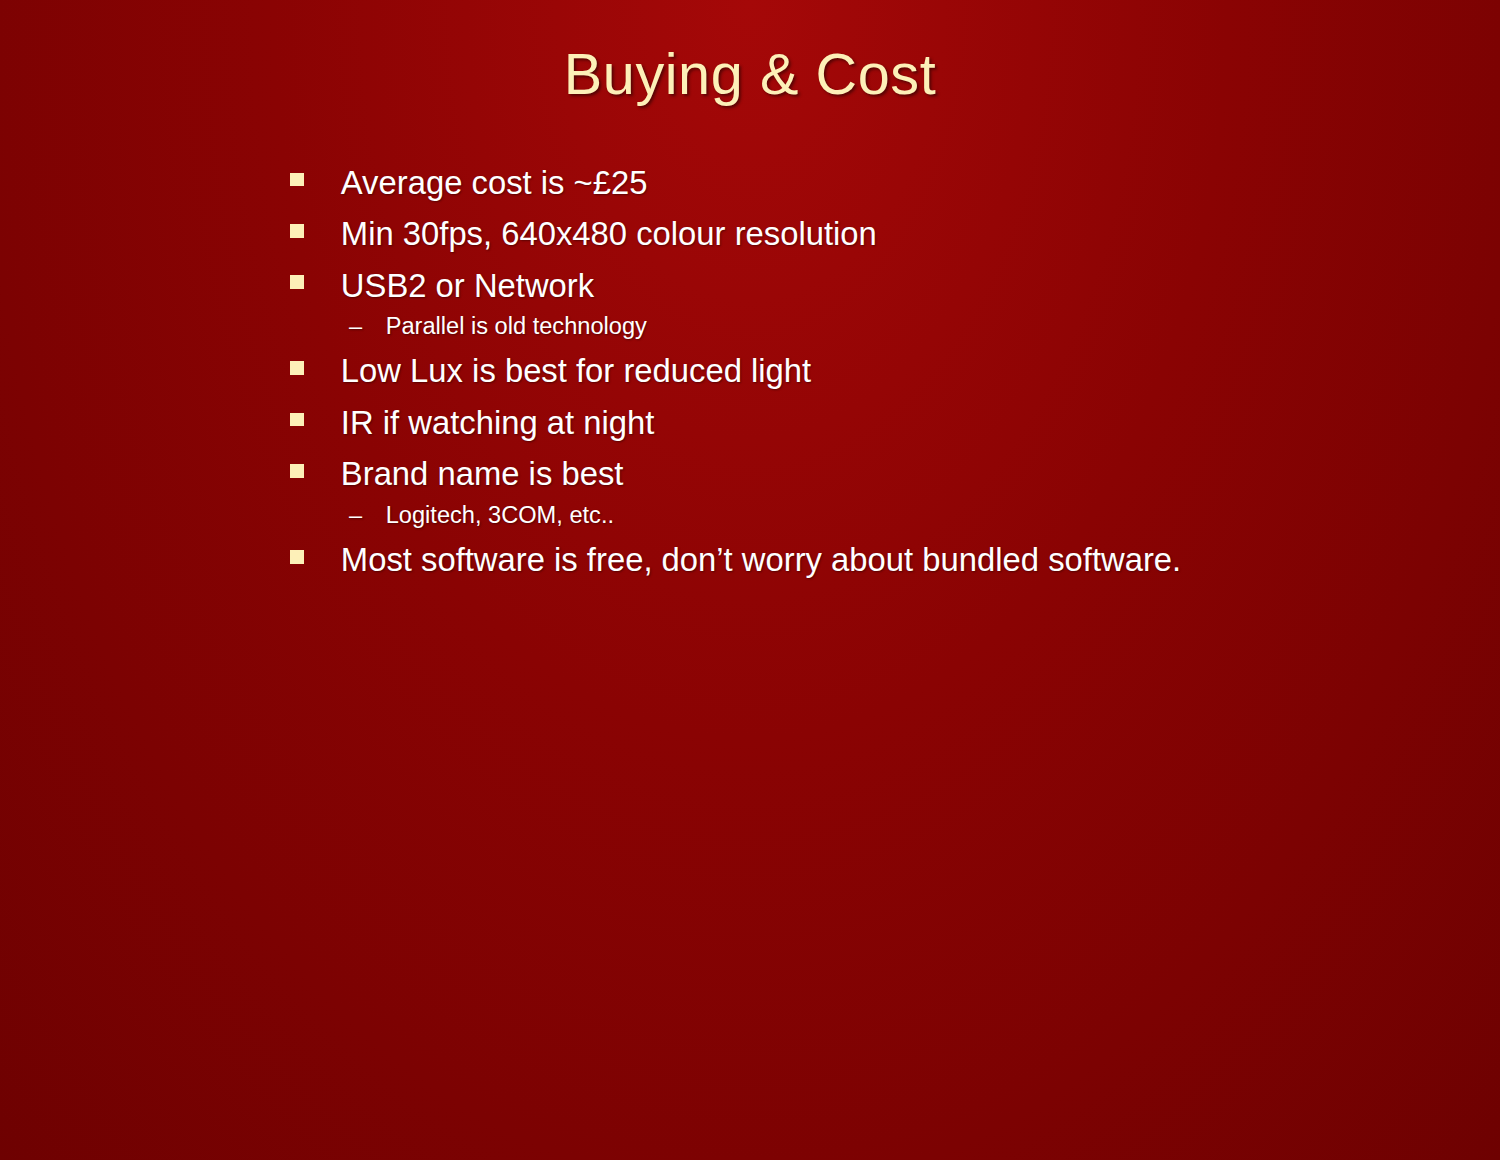Buying & Cost
Average cost is ~£25
Min 30fps, 640x480 colour resolution
USB2 or Network
–Parallel is old technology
Low Lux is best for reduced light
IR if watching at night
Brand name is best
–Logitech, 3COM, etc..
Most software is free, don’t worry about bundled software.